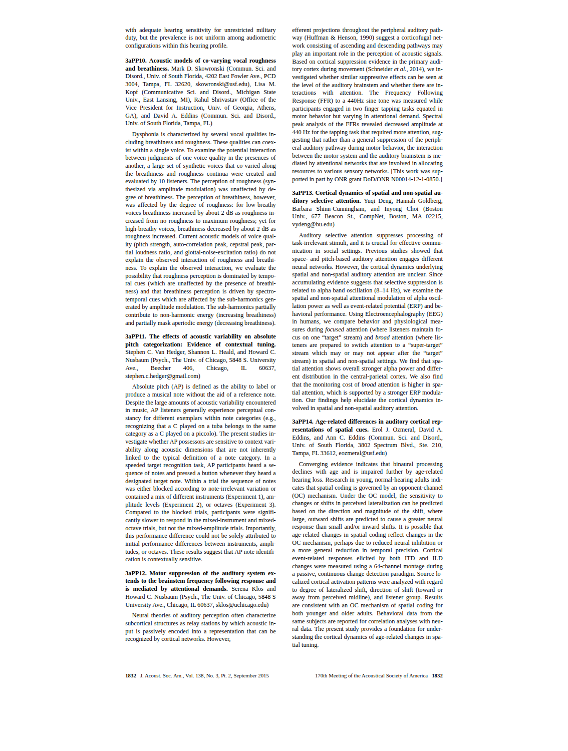with adequate hearing sensitivity for unrestricted military duty, but the prevalence is not uniform among audiometric configurations within this hearing profile.
3aPP10. Acoustic models of co-varying vocal roughness and breathiness. Mark D. Skowronski (Commun. Sci. and Disord., Univ. of South Florida, 4202 East Fowler Ave., PCD 3004, Tampa, FL 32620, skowronski@usf.edu), Lisa M. Kopf (Communicative Sci. and Disord., Michigan State Univ., East Lansing, MI), Rahul Shrivastav (Office of the Vice President for Instruction, Univ. of Georgia, Athens, GA), and David A. Eddins (Commun. Sci. and Disord., Univ. of South Florida, Tampa, FL)
Dysphonia is characterized by several vocal qualities including breathiness and roughness. These qualities can coexist within a single voice. To examine the potential interaction between judgments of one voice quality in the presences of another, a large set of synthetic voices that co-varied along the breathiness and roughness continua were created and evaluated by 10 listeners. The perception of roughness (synthesized via amplitude modulation) was unaffected by degree of breathiness. The perception of breathiness, however, was affected by the degree of roughness: for low-breathy voices breathiness increased by about 2 dB as roughness increased from no roughness to maximum roughness; yet for high-breathy voices, breathiness decreased by about 2 dB as roughness increased. Current acoustic models of voice quality (pitch strength, auto-correlation peak, cepstral peak, partial loudness ratio, and glottal-noise-excitation ratio) do not explain the observed interaction of roughness and breathiness. To explain the observed interaction, we evaluate the possibility that roughness perception is dominated by temporal cues (which are unaffected by the presence of breathiness) and that breathiness perception is driven by spectro-temporal cues which are affected by the sub-harmonics generated by amplitude modulation. The sub-harmonics partially contribute to non-harmonic energy (increasing breathiness) and partially mask aperiodic energy (decreasing breathiness).
3aPP11. The effects of acoustic variability on absolute pitch categorization: Evidence of contextual tuning. Stephen C. Van Hedger, Shannon L. Heald, and Howard C. Nusbaum (Psych., The Univ. of Chicago, 5848 S. University Ave., Beecher 406, Chicago, IL 60637, stephen.c.hedger@gmail.com)
Absolute pitch (AP) is defined as the ability to label or produce a musical note without the aid of a reference note. Despite the large amounts of acoustic variability encountered in music, AP listeners generally experience perceptual constancy for different exemplars within note categories (e.g., recognizing that a C played on a tuba belongs to the same category as a C played on a piccolo). The present studies investigate whether AP possessors are sensitive to context variability along acoustic dimensions that are not inherently linked to the typical definition of a note category. In a speeded target recognition task, AP participants heard a sequence of notes and pressed a button whenever they heard a designated target note. Within a trial the sequence of notes was either blocked according to note-irrelevant variation or contained a mix of different instruments (Experiment 1), amplitude levels (Experiment 2), or octaves (Experiment 3). Compared to the blocked trials, participants were significantly slower to respond in the mixed-instrument and mixed-octave trials, but not the mixed-amplitude trials. Importantly, this performance difference could not be solely attributed to initial performance differences between instruments, amplitudes, or octaves. These results suggest that AP note identification is contextually sensitive.
3aPP12. Motor suppression of the auditory system extends to the brainstem frequency following response and is mediated by attentional demands. Serena Klos and Howard C. Nusbaum (Psych., The Univ. of Chicago, 5848 S University Ave., Chicago, IL 60637, sklos@uchicago.edu)
Neural theories of auditory perception often characterize subcortical structures as relay stations by which acoustic input is passively encoded into a representation that can be recognized by cortical networks. However,
efferent projections throughout the peripheral auditory pathway (Huffman & Henson, 1990) suggest a corticofugal network consisting of ascending and descending pathways may play an important role in the perception of acoustic signals. Based on cortical suppression evidence in the primary auditory cortex during movement (Schneider et al., 2014), we investigated whether similar suppressive effects can be seen at the level of the auditory brainstem and whether there are interactions with attention. The Frequency Following Response (FFR) to a 440Hz sine tone was measured while participants engaged in two finger tapping tasks equated in motor behavior but varying in attentional demand. Spectral peak analysis of the FFRs revealed decreased amplitude at 440 Hz for the tapping task that required more attention, suggesting that rather than a general suppression of the peripheral auditory pathway during motor behavior, the interaction between the motor system and the auditory brainstem is mediated by attentional networks that are involved in allocating resources to various sensory networks. [This work was supported in part by ONR grant DoD/ONR N00014-12-1-0850.]
3aPP13. Cortical dynamics of spatial and non-spatial auditory selective attention. Yuqi Deng, Hannah Goldberg, Barbara Shinn-Cunningham, and Inyong Choi (Boston Univ., 677 Beacon St., CompNet, Boston, MA 02215, vydeng@bu.edu)
Auditory selective attention suppresses processing of task-irrelevant stimuli, and it is crucial for effective communication in social settings. Previous studies showed that space- and pitch-based auditory attention engages different neural networks. However, the cortical dynamics underlying spatial and non-spatial auditory attention are unclear. Since accumulating evidence suggests that selective suppression is related to alpha band oscillation (8–14 Hz), we examine the spatial and non-spatial attentional modulation of alpha oscillation power as well as event-related potential (ERP) and behavioral performance. Using Electroencephalography (EEG) in humans, we compare behavior and physiological measures during focused attention (where listeners maintain focus on one “target” stream) and broad attention (where listeners are prepared to switch attention to a “super-target” stream which may or may not appear after the “target” stream) in spatial and non-spatial settings. We find that spatial attention shows overall stronger alpha power and different distribution in the central-parietal cortex. We also find that the monitoring cost of broad attention is higher in spatial attention, which is supported by a stronger ERP modulation. Our findings help elucidate the cortical dynamics involved in spatial and non-spatial auditory attention.
3aPP14. Age-related differences in auditory cortical representations of spatial cues. Erol J. Ozmeral, David A. Eddins, and Ann C. Eddins (Commun. Sci. and Disord., Univ. of South Florida, 3802 Spectrum Blvd., Ste. 210, Tampa, FL 33612, eozmeral@usf.edu)
Converging evidence indicates that binaural processing declines with age and is impaired further by age-related hearing loss. Research in young, normal-hearing adults indicates that spatial coding is governed by an opponent-channel (OC) mechanism. Under the OC model, the sensitivity to changes or shifts in perceived lateralization can be predicted based on the direction and magnitude of the shift, where large, outward shifts are predicted to cause a greater neural response than small and/or inward shifts. It is possible that age-related changes in spatial coding reflect changes in the OC mechanism, perhaps due to reduced neural inhibition or a more general reduction in temporal precision. Cortical event-related responses elicited by both ITD and ILD changes were measured using a 64-channel montage during a passive, continuous change-detection paradigm. Source localized cortical activation patterns were analyzed with regard to degree of lateralized shift, direction of shift (toward or away from perceived midline), and listener group. Results are consistent with an OC mechanism of spatial coding for both younger and older adults. Behavioral data from the same subjects are reported for correlation analyses with neural data. The present study provides a foundation for understanding the cortical dynamics of age-related changes in spatial tuning.
1832 J. Acoust. Soc. Am., Vol. 138, No. 3, Pt. 2, September 2015
170th Meeting of the Acoustical Society of America 1832